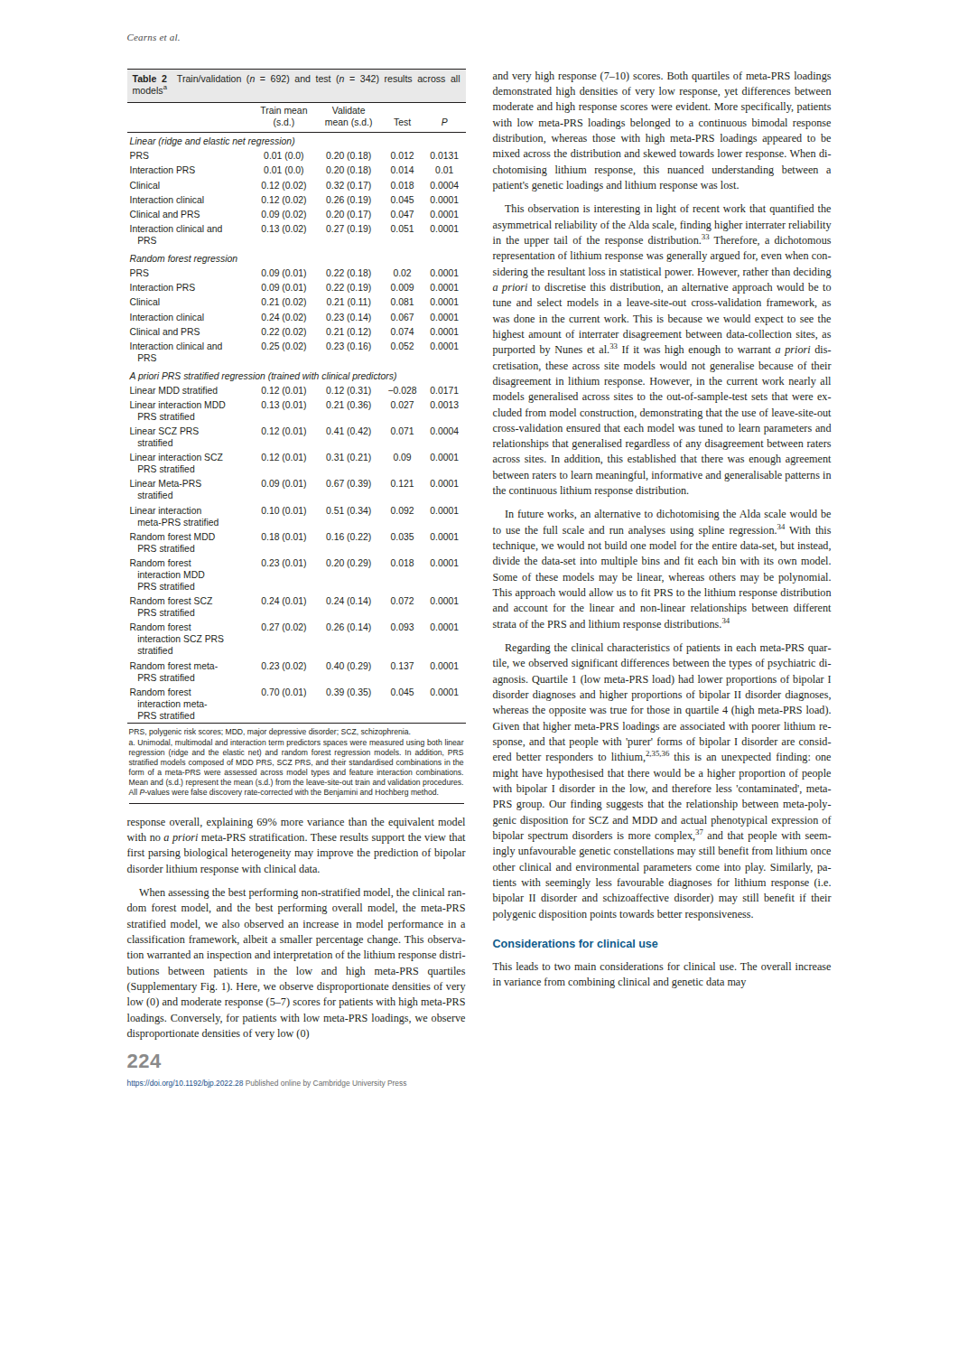Cearns et al.
Table 2 Train/validation (n = 692) and test (n = 342) results across all modelsa
| | Train mean (s.d.) | Validate mean (s.d.) | Test | P |
| --- | --- | --- | --- | --- |
| Linear (ridge and elastic net regression) |
| PRS | 0.01 (0.0) | 0.20 (0.18) | 0.012 | 0.0131 |
| Interaction PRS | 0.01 (0.0) | 0.20 (0.18) | 0.014 | 0.01 |
| Clinical | 0.12 (0.02) | 0.32 (0.17) | 0.018 | 0.0004 |
| Interaction clinical | 0.12 (0.02) | 0.26 (0.19) | 0.045 | 0.0001 |
| Clinical and PRS | 0.09 (0.02) | 0.20 (0.17) | 0.047 | 0.0001 |
| Interaction clinical and PRS | 0.13 (0.02) | 0.27 (0.19) | 0.051 | 0.0001 |
| Random forest regression |
| PRS | 0.09 (0.01) | 0.22 (0.18) | 0.02 | 0.0001 |
| Interaction PRS | 0.09 (0.01) | 0.22 (0.19) | 0.009 | 0.0001 |
| Clinical | 0.21 (0.02) | 0.21 (0.11) | 0.081 | 0.0001 |
| Interaction clinical | 0.24 (0.02) | 0.23 (0.14) | 0.067 | 0.0001 |
| Clinical and PRS | 0.22 (0.02) | 0.21 (0.12) | 0.074 | 0.0001 |
| Interaction clinical and PRS | 0.25 (0.02) | 0.23 (0.16) | 0.052 | 0.0001 |
| A priori PRS stratified regression (trained with clinical predictors) |
| Linear MDD stratified | 0.12 (0.01) | 0.12 (0.31) | −0.028 | 0.0171 |
| Linear interaction MDD PRS stratified | 0.13 (0.01) | 0.21 (0.36) | 0.027 | 0.0013 |
| Linear SCZ PRS stratified | 0.12 (0.01) | 0.41 (0.42) | 0.071 | 0.0004 |
| Linear interaction SCZ PRS stratified | 0.12 (0.01) | 0.31 (0.21) | 0.09 | 0.0001 |
| Linear Meta-PRS stratified | 0.09 (0.01) | 0.67 (0.39) | 0.121 | 0.0001 |
| Linear interaction meta-PRS stratified | 0.10 (0.01) | 0.51 (0.34) | 0.092 | 0.0001 |
| Random forest MDD PRS stratified | 0.18 (0.01) | 0.16 (0.22) | 0.035 | 0.0001 |
| Random forest interaction MDD PRS stratified | 0.23 (0.01) | 0.20 (0.29) | 0.018 | 0.0001 |
| Random forest SCZ PRS stratified | 0.24 (0.01) | 0.24 (0.14) | 0.072 | 0.0001 |
| Random forest interaction SCZ PRS stratified | 0.27 (0.02) | 0.26 (0.14) | 0.093 | 0.0001 |
| Random forest meta- PRS stratified | 0.23 (0.02) | 0.40 (0.29) | 0.137 | 0.0001 |
| Random forest interaction meta- PRS stratified | 0.70 (0.01) | 0.39 (0.35) | 0.045 | 0.0001 |
PRS, polygenic risk scores; MDD, major depressive disorder; SCZ, schizophrenia.
a. Unimodal, multimodal and interaction term predictors spaces were measured using both linear regression (ridge and the elastic net) and random forest regression models. In addition, PRS stratified models composed of MDD PRS, SCZ PRS, and their standardised combinations in the form of a meta-PRS were assessed across model types and feature interaction combinations. Mean and (s.d.) represent the mean (s.d.) from the leave-site-out train and validation procedures. All P-values were false discovery rate-corrected with the Benjamini and Hochberg method.
response overall, explaining 69% more variance than the equivalent model with no a priori meta-PRS stratification. These results support the view that first parsing biological heterogeneity may improve the prediction of bipolar disorder lithium response with clinical data.
When assessing the best performing non-stratified model, the clinical random forest model, and the best performing overall model, the meta-PRS stratified model, we also observed an increase in model performance in a classification framework, albeit a smaller percentage change. This observation warranted an inspection and interpretation of the lithium response distributions between patients in the low and high meta-PRS quartiles (Supplementary Fig. 1). Here, we observe disproportionate densities of very low (0) and moderate response (5–7) scores for patients with high meta-PRS loadings. Conversely, for patients with low meta-PRS loadings, we observe disproportionate densities of very low (0)
and very high response (7–10) scores. Both quartiles of meta-PRS loadings demonstrated high densities of very low response, yet differences between moderate and high response scores were evident. More specifically, patients with low meta-PRS loadings belonged to a continuous bimodal response distribution, whereas those with high meta-PRS loadings appeared to be mixed across the distribution and skewed towards lower response. When dichotomising lithium response, this nuanced understanding between a patient's genetic loadings and lithium response was lost.
This observation is interesting in light of recent work that quantified the asymmetrical reliability of the Alda scale, finding higher interrater reliability in the upper tail of the response distribution.33 Therefore, a dichotomous representation of lithium response was generally argued for, even when considering the resultant loss in statistical power. However, rather than deciding a priori to discretise this distribution, an alternative approach would be to tune and select models in a leave-site-out cross-validation framework, as was done in the current work. This is because we would expect to see the highest amount of interrater disagreement between data-collection sites, as purported by Nunes et al.33 If it was high enough to warrant a priori discretisation, these across site models would not generalise because of their disagreement in lithium response. However, in the current work nearly all models generalised across sites to the out-of-sample-test sets that were excluded from model construction, demonstrating that the use of leave-site-out cross-validation ensured that each model was tuned to learn parameters and relationships that generalised regardless of any disagreement between raters across sites. In addition, this established that there was enough agreement between raters to learn meaningful, informative and generalisable patterns in the continuous lithium response distribution.
In future works, an alternative to dichotomising the Alda scale would be to use the full scale and run analyses using spline regression.34 With this technique, we would not build one model for the entire data-set, but instead, divide the data-set into multiple bins and fit each bin with its own model. Some of these models may be linear, whereas others may be polynomial. This approach would allow us to fit PRS to the lithium response distribution and account for the linear and non-linear relationships between different strata of the PRS and lithium response distributions.34
Regarding the clinical characteristics of patients in each meta-PRS quartile, we observed significant differences between the types of psychiatric diagnosis. Quartile 1 (low meta-PRS load) had lower proportions of bipolar I disorder diagnoses and higher proportions of bipolar II disorder diagnoses, whereas the opposite was true for those in quartile 4 (high meta-PRS load). Given that higher meta-PRS loadings are associated with poorer lithium response, and that people with 'purer' forms of bipolar I disorder are considered better responders to lithium,2,35,36 this is an unexpected finding: one might have hypothesised that there would be a higher proportion of people with bipolar I disorder in the low, and therefore less 'contaminated', meta-PRS group. Our finding suggests that the relationship between meta-polygenic disposition for SCZ and MDD and actual phenotypical expression of bipolar spectrum disorders is more complex,37 and that people with seemingly unfavourable genetic constellations may still benefit from lithium once other clinical and environmental parameters come into play. Similarly, patients with seemingly less favourable diagnoses for lithium response (i.e. bipolar II disorder and schizoaffective disorder) may still benefit if their polygenic disposition points towards better responsiveness.
Considerations for clinical use
This leads to two main considerations for clinical use. The overall increase in variance from combining clinical and genetic data may
224
https://doi.org/10.1192/bjp.2022.28 Published online by Cambridge University Press